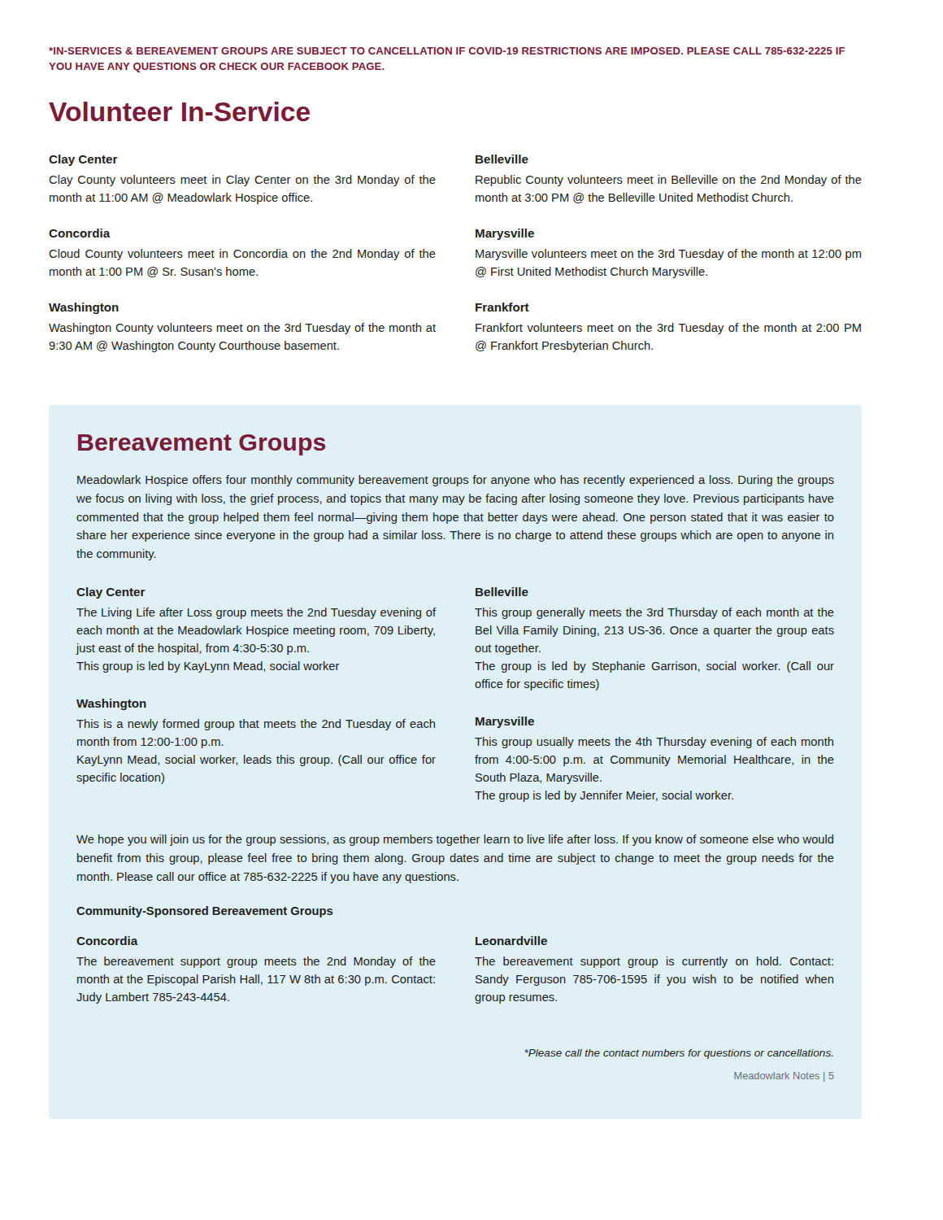*In-services & bereavement groups are subject to cancellation if COVID-19 restrictions are imposed. Please call 785-632-2225 if you have any questions or check our Facebook page.
Volunteer In-Service
Clay Center
Clay County volunteers meet in Clay Center on the 3rd Monday of the month at 11:00 AM @ Meadowlark Hospice office.
Concordia
Cloud County volunteers meet in Concordia on the 2nd Monday of the month at 1:00 PM @ Sr. Susan's home.
Washington
Washington County volunteers meet on the 3rd Tuesday of the month at 9:30 AM @ Washington County Courthouse basement.
Belleville
Republic County volunteers meet in Belleville on the 2nd Monday of the month at 3:00 PM @ the Belleville United Methodist Church.
Marysville
Marysville volunteers meet on the 3rd Tuesday of the month at 12:00 pm @ First United Methodist Church Marysville.
Frankfort
Frankfort volunteers meet on the 3rd Tuesday of the month at 2:00 PM @ Frankfort Presbyterian Church.
Bereavement Groups
Meadowlark Hospice offers four monthly community bereavement groups for anyone who has recently experienced a loss. During the groups we focus on living with loss, the grief process, and topics that many may be facing after losing someone they love. Previous participants have commented that the group helped them feel normal—giving them hope that better days were ahead. One person stated that it was easier to share her experience since everyone in the group had a similar loss. There is no charge to attend these groups which are open to anyone in the community.
Clay Center
The Living Life after Loss group meets the 2nd Tuesday evening of each month at the Meadowlark Hospice meeting room, 709 Liberty, just east of the hospital, from 4:30-5:30 p.m.
This group is led by KayLynn Mead, social worker
Washington
This is a newly formed group that meets the 2nd Tuesday of each month from 12:00-1:00 p.m.
KayLynn Mead, social worker, leads this group. (Call our office for specific location)
Belleville
This group generally meets the 3rd Thursday of each month at the Bel Villa Family Dining, 213 US-36. Once a quarter the group eats out together.
The group is led by Stephanie Garrison, social worker. (Call our office for specific times)
Marysville
This group usually meets the 4th Thursday evening of each month from 4:00-5:00 p.m. at Community Memorial Healthcare, in the South Plaza, Marysville.
The group is led by Jennifer Meier, social worker.
We hope you will join us for the group sessions, as group members together learn to live life after loss. If you know of someone else who would benefit from this group, please feel free to bring them along. Group dates and time are subject to change to meet the group needs for the month. Please call our office at 785-632-2225 if you have any questions.
Community-Sponsored Bereavement Groups
Concordia
The bereavement support group meets the 2nd Monday of the month at the Episcopal Parish Hall, 117 W 8th at 6:30 p.m. Contact: Judy Lambert 785-243-4454.
Leonardville
The bereavement support group is currently on hold. Contact: Sandy Ferguson 785-706-1595 if you wish to be notified when group resumes.
*Please call the contact numbers for questions or cancellations.
Meadowlark Notes | 5